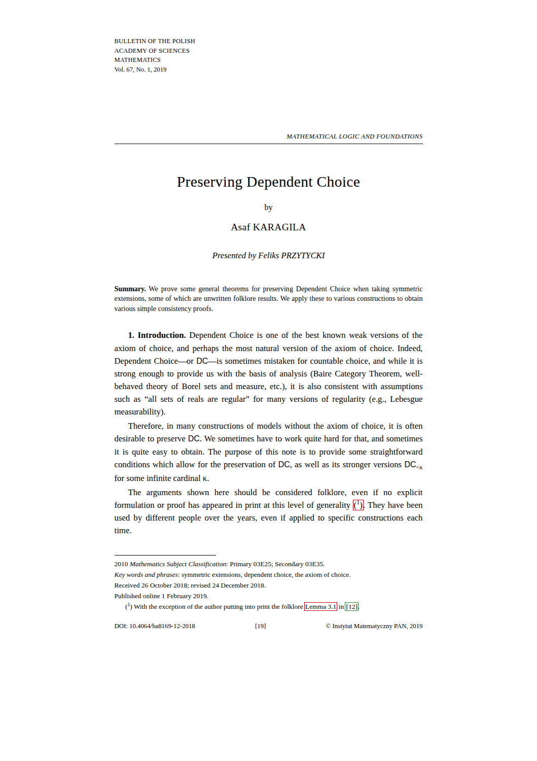BULLETIN OF THE POLISH
ACADEMY OF SCIENCES
MATHEMATICS
Vol. 67, No. 1, 2019
MATHEMATICAL LOGIC AND FOUNDATIONS
Preserving Dependent Choice
by
Asaf KARAGILA
Presented by Feliks PRZYTYCKI
Summary. We prove some general theorems for preserving Dependent Choice when taking symmetric extensions, some of which are unwritten folklore results. We apply these to various constructions to obtain various simple consistency proofs.
1. Introduction. Dependent Choice is one of the best known weak versions of the axiom of choice, and perhaps the most natural version of the axiom of choice. Indeed, Dependent Choice—or DC—is sometimes mistaken for countable choice, and while it is strong enough to provide us with the basis of analysis (Baire Category Theorem, well-behaved theory of Borel sets and measure, etc.), it is also consistent with assumptions such as “all sets of reals are regular” for many versions of regularity (e.g., Lebesgue measurability).
Therefore, in many constructions of models without the axiom of choice, it is often desirable to preserve DC. We sometimes have to work quite hard for that, and sometimes it is quite easy to obtain. The purpose of this note is to provide some straightforward conditions which allow for the preservation of DC, as well as its stronger versions DC<κ for some infinite cardinal κ.
The arguments shown here should be considered folklore, even if no explicit formulation or proof has appeared in print at this level of generality (1). They have been used by different people over the years, even if applied to specific constructions each time.
2010 Mathematics Subject Classification: Primary 03E25; Secondary 03E35.
Key words and phrases: symmetric extensions, dependent choice, the axiom of choice.
Received 26 October 2018; revised 24 December 2018.
Published online 1 February 2019.
(1) With the exception of the author putting into print the folklore Lemma 3.1 in [12].
DOI: 10.4064/ba8169-12-2018
[19]
© Instytut Matematyczny PAN, 2019